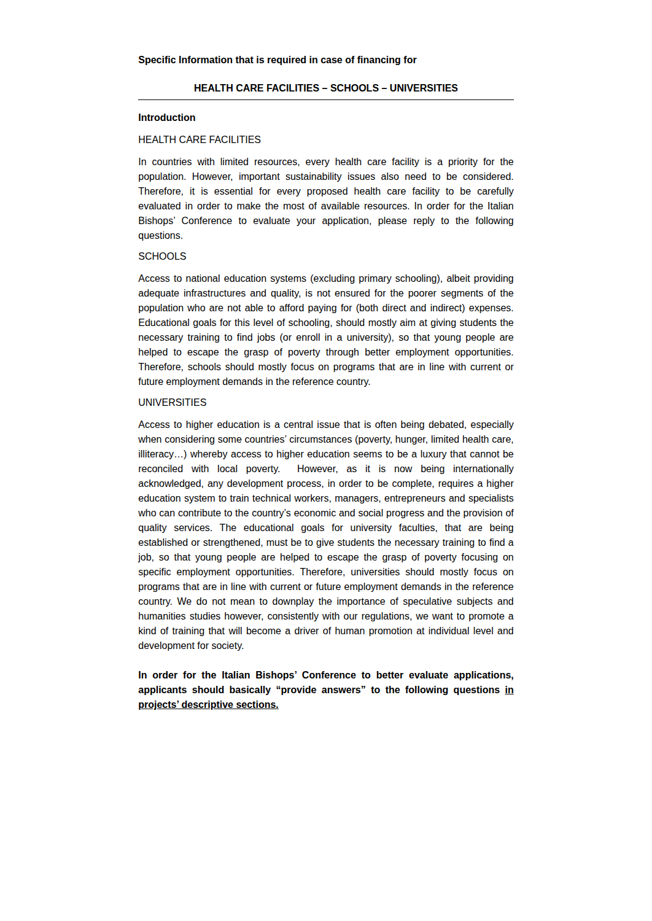Specific Information that is required in case of financing for
HEALTH CARE FACILITIES – SCHOOLS – UNIVERSITIES
Introduction
HEALTH CARE FACILITIES
In countries with limited resources, every health care facility is a priority for the population. However, important sustainability issues also need to be considered. Therefore, it is essential for every proposed health care facility to be carefully evaluated in order to make the most of available resources. In order for the Italian Bishops’ Conference to evaluate your application, please reply to the following questions.
SCHOOLS
Access to national education systems (excluding primary schooling), albeit providing adequate infrastructures and quality, is not ensured for the poorer segments of the population who are not able to afford paying for (both direct and indirect) expenses. Educational goals for this level of schooling, should mostly aim at giving students the necessary training to find jobs (or enroll in a university), so that young people are helped to escape the grasp of poverty through better employment opportunities. Therefore, schools should mostly focus on programs that are in line with current or future employment demands in the reference country.
UNIVERSITIES
Access to higher education is a central issue that is often being debated, especially when considering some countries’ circumstances (poverty, hunger, limited health care, illiteracy…) whereby access to higher education seems to be a luxury that cannot be reconciled with local poverty. However, as it is now being internationally acknowledged, any development process, in order to be complete, requires a higher education system to train technical workers, managers, entrepreneurs and specialists who can contribute to the country’s economic and social progress and the provision of quality services. The educational goals for university faculties, that are being established or strengthened, must be to give students the necessary training to find a job, so that young people are helped to escape the grasp of poverty focusing on specific employment opportunities. Therefore, universities should mostly focus on programs that are in line with current or future employment demands in the reference country. We do not mean to downplay the importance of speculative subjects and humanities studies however, consistently with our regulations, we want to promote a kind of training that will become a driver of human promotion at individual level and development for society.
In order for the Italian Bishops’ Conference to better evaluate applications, applicants should basically “provide answers” to the following questions in projects’ descriptive sections.